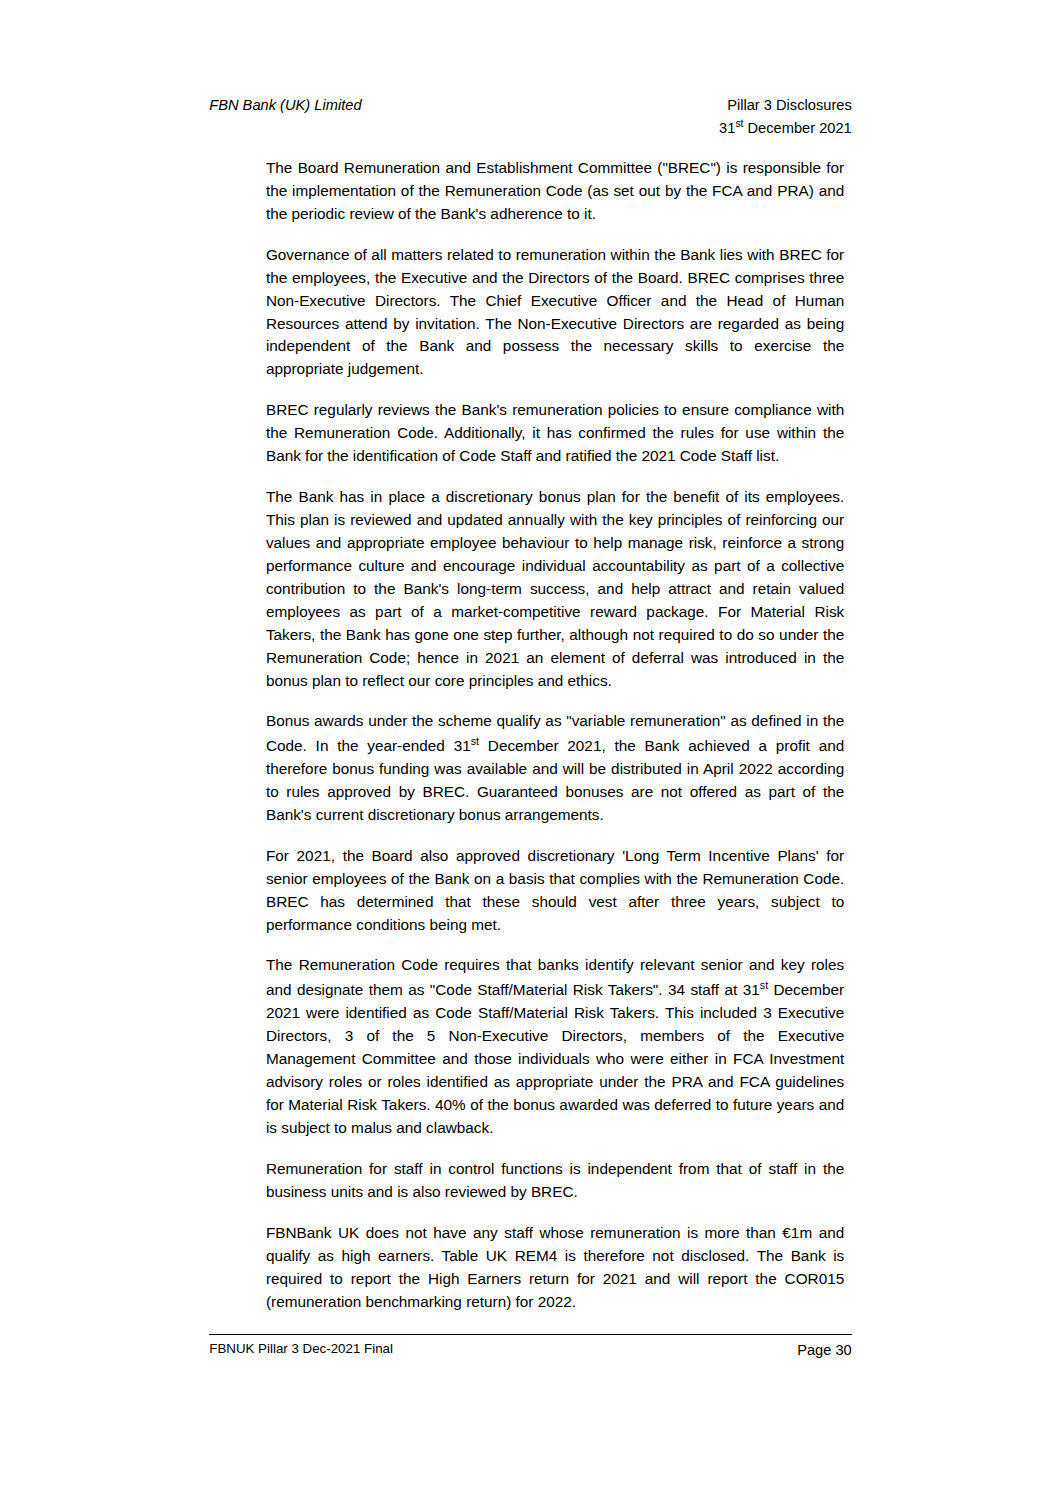FBN Bank (UK) Limited
Pillar 3 Disclosures 31st December 2021
The Board Remuneration and Establishment Committee ("BREC") is responsible for the implementation of the Remuneration Code (as set out by the FCA and PRA) and the periodic review of the Bank's adherence to it.
Governance of all matters related to remuneration within the Bank lies with BREC for the employees, the Executive and the Directors of the Board. BREC comprises three Non-Executive Directors. The Chief Executive Officer and the Head of Human Resources attend by invitation. The Non-Executive Directors are regarded as being independent of the Bank and possess the necessary skills to exercise the appropriate judgement.
BREC regularly reviews the Bank's remuneration policies to ensure compliance with the Remuneration Code. Additionally, it has confirmed the rules for use within the Bank for the identification of Code Staff and ratified the 2021 Code Staff list.
The Bank has in place a discretionary bonus plan for the benefit of its employees. This plan is reviewed and updated annually with the key principles of reinforcing our values and appropriate employee behaviour to help manage risk, reinforce a strong performance culture and encourage individual accountability as part of a collective contribution to the Bank's long-term success, and help attract and retain valued employees as part of a market-competitive reward package. For Material Risk Takers, the Bank has gone one step further, although not required to do so under the Remuneration Code; hence in 2021 an element of deferral was introduced in the bonus plan to reflect our core principles and ethics.
Bonus awards under the scheme qualify as "variable remuneration" as defined in the Code. In the year-ended 31st December 2021, the Bank achieved a profit and therefore bonus funding was available and will be distributed in April 2022 according to rules approved by BREC. Guaranteed bonuses are not offered as part of the Bank's current discretionary bonus arrangements.
For 2021, the Board also approved discretionary 'Long Term Incentive Plans' for senior employees of the Bank on a basis that complies with the Remuneration Code. BREC has determined that these should vest after three years, subject to performance conditions being met.
The Remuneration Code requires that banks identify relevant senior and key roles and designate them as "Code Staff/Material Risk Takers". 34 staff at 31st December 2021 were identified as Code Staff/Material Risk Takers. This included 3 Executive Directors, 3 of the 5 Non-Executive Directors, members of the Executive Management Committee and those individuals who were either in FCA Investment advisory roles or roles identified as appropriate under the PRA and FCA guidelines for Material Risk Takers. 40% of the bonus awarded was deferred to future years and is subject to malus and clawback.
Remuneration for staff in control functions is independent from that of staff in the business units and is also reviewed by BREC.
FBNBank UK does not have any staff whose remuneration is more than €1m and qualify as high earners. Table UK REM4 is therefore not disclosed. The Bank is required to report the High Earners return for 2021 and will report the COR015 (remuneration benchmarking return) for 2022.
FBNUK Pillar 3 Dec-2021 Final Page 30